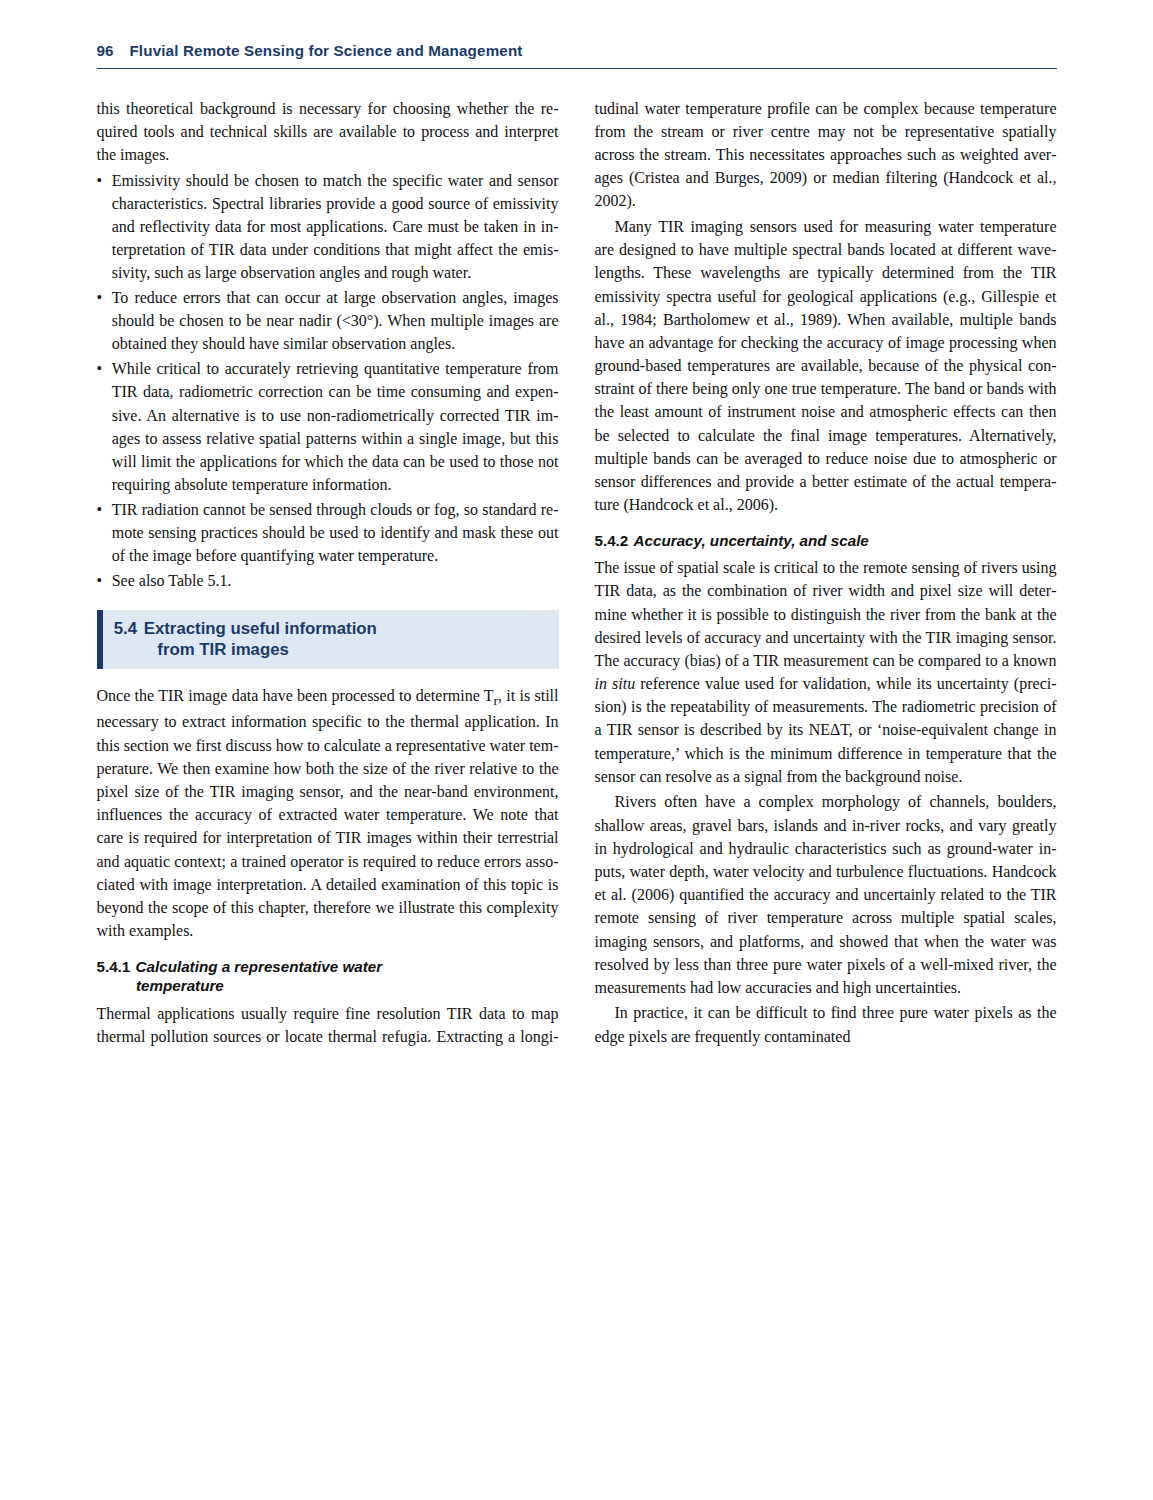96 Fluvial Remote Sensing for Science and Management
this theoretical background is necessary for choosing whether the required tools and technical skills are available to process and interpret the images.
Emissivity should be chosen to match the specific water and sensor characteristics. Spectral libraries provide a good source of emissivity and reflectivity data for most applications. Care must be taken in interpretation of TIR data under conditions that might affect the emissivity, such as large observation angles and rough water.
To reduce errors that can occur at large observation angles, images should be chosen to be near nadir (<30°). When multiple images are obtained they should have similar observation angles.
While critical to accurately retrieving quantitative temperature from TIR data, radiometric correction can be time consuming and expensive. An alternative is to use non-radiometrically corrected TIR images to assess relative spatial patterns within a single image, but this will limit the applications for which the data can be used to those not requiring absolute temperature information.
TIR radiation cannot be sensed through clouds or fog, so standard remote sensing practices should be used to identify and mask these out of the image before quantifying water temperature.
See also Table 5.1.
5.4 Extracting useful information
from TIR images
Once the TIR image data have been processed to determine Tr, it is still necessary to extract information specific to the thermal application. In this section we first discuss how to calculate a representative water temperature. We then examine how both the size of the river relative to the pixel size of the TIR imaging sensor, and the near-band environment, influences the accuracy of extracted water temperature. We note that care is required for interpretation of TIR images within their terrestrial and aquatic context; a trained operator is required to reduce errors associated with image interpretation. A detailed examination of this topic is beyond the scope of this chapter, therefore we illustrate this complexity with examples.
5.4.1 Calculating a representative water
temperature
Thermal applications usually require fine resolution TIR data to map thermal pollution sources or locate thermal refugia. Extracting a longitudinal water temperature profile can be complex because temperature from the stream or river centre may not be representative spatially across the stream. This necessitates approaches such as weighted averages (Cristea and Burges, 2009) or median filtering (Handcock et al., 2002).
Many TIR imaging sensors used for measuring water temperature are designed to have multiple spectral bands located at different wavelengths. These wavelengths are typically determined from the TIR emissivity spectra useful for geological applications (e.g., Gillespie et al., 1984; Bartholomew et al., 1989). When available, multiple bands have an advantage for checking the accuracy of image processing when ground-based temperatures are available, because of the physical constraint of there being only one true temperature. The band or bands with the least amount of instrument noise and atmospheric effects can then be selected to calculate the final image temperatures. Alternatively, multiple bands can be averaged to reduce noise due to atmospheric or sensor differences and provide a better estimate of the actual temperature (Handcock et al., 2006).
5.4.2 Accuracy, uncertainty, and scale
The issue of spatial scale is critical to the remote sensing of rivers using TIR data, as the combination of river width and pixel size will determine whether it is possible to distinguish the river from the bank at the desired levels of accuracy and uncertainty with the TIR imaging sensor. The accuracy (bias) of a TIR measurement can be compared to a known in situ reference value used for validation, while its uncertainty (precision) is the repeatability of measurements. The radiometric precision of a TIR sensor is described by its NEΔT, or ‘noise-equivalent change in temperature,’ which is the minimum difference in temperature that the sensor can resolve as a signal from the background noise.
Rivers often have a complex morphology of channels, boulders, shallow areas, gravel bars, islands and in-river rocks, and vary greatly in hydrological and hydraulic characteristics such as ground-water inputs, water depth, water velocity and turbulence fluctuations. Handcock et al. (2006) quantified the accuracy and uncertainly related to the TIR remote sensing of river temperature across multiple spatial scales, imaging sensors, and platforms, and showed that when the water was resolved by less than three pure water pixels of a well-mixed river, the measurements had low accuracies and high uncertainties.
In practice, it can be difficult to find three pure water pixels as the edge pixels are frequently contaminated